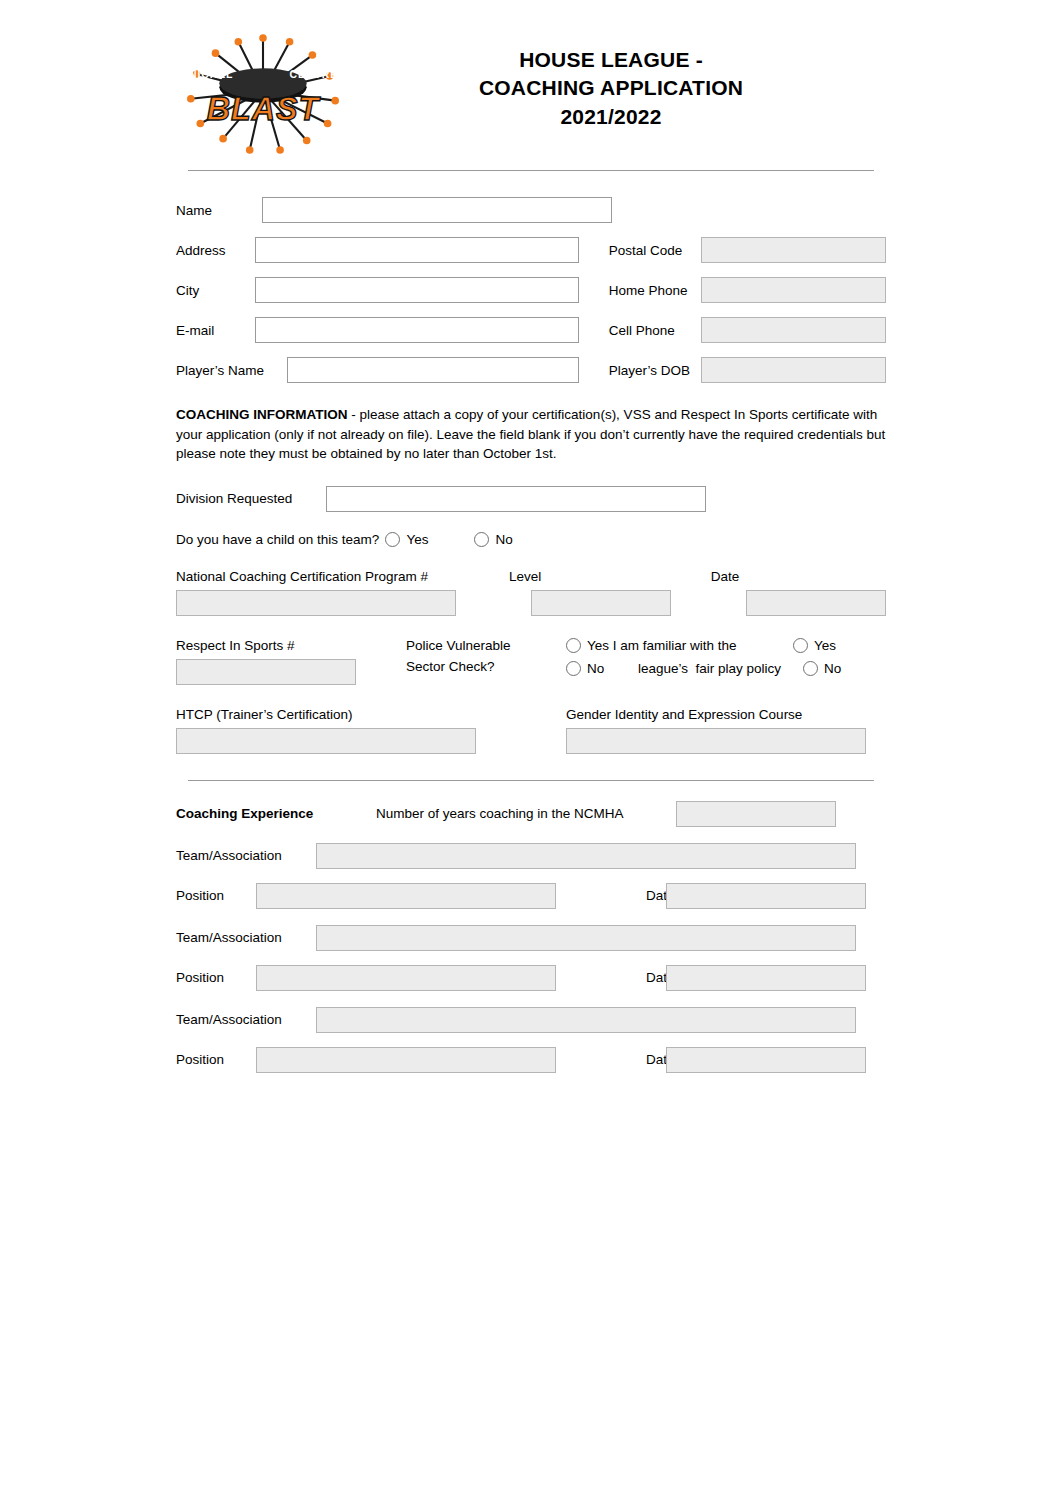NICKEL CENTRE BLAST
HOUSE LEAGUE -
COACHING APPLICATION
2021/2022
Name
Address Postal Code
City Home Phone
E-mail Cell Phone
Player’s Name Player’s DOB
COACHING INFORMATION - please attach a copy of your certification(s), VSS and Respect In Sports certificate with your application (only if not already on file). Leave the field blank if you don’t currently have the required credentials but please note they must be obtained by no later than October 1st.
Division Requested
Do you have a child on this team? Yes No
National Coaching Certification Program # Level Date
Respect In Sports #
Police Vulnerable
Sector Check?
Yes I am familiar with the Yes
No league’s fair play policy No
HTCP (Trainer’s Certification) Gender Identity and Expression Course
Coaching Experience Number of years coaching in the NCMHA
Team/Association
Position Dates
Team/Association
Position Dates
Team/Association
Position Dates